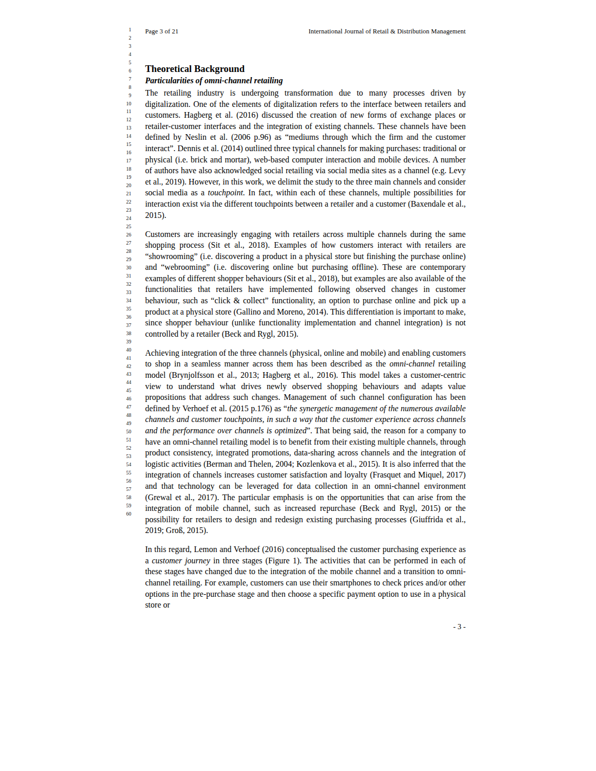12345 678910 1112131415 1617181920 2122232425 2627282930 3132333435 3637383940 4142434445 4647484950 5152535455 5657585960
Page 3 of 21
International Journal of Retail & Distribution Management
Theoretical Background
Particularities of omni-channel retailing
The retailing industry is undergoing transformation due to many processes driven by digitalization. One of the elements of digitalization refers to the interface between retailers and customers. Hagberg et al. (2016) discussed the creation of new forms of exchange places or retailer-customer interfaces and the integration of existing channels. These channels have been defined by Neslin et al. (2006 p.96) as “mediums through which the firm and the customer interact”. Dennis et al. (2014) outlined three typical channels for making purchases: traditional or physical (i.e. brick and mortar), web-based computer interaction and mobile devices. A number of authors have also acknowledged social retailing via social media sites as a channel (e.g. Levy et al., 2019). However, in this work, we delimit the study to the three main channels and consider social media as a touchpoint. In fact, within each of these channels, multiple possibilities for interaction exist via the different touchpoints between a retailer and a customer (Baxendale et al., 2015).
Customers are increasingly engaging with retailers across multiple channels during the same shopping process (Sit et al., 2018). Examples of how customers interact with retailers are “showrooming” (i.e. discovering a product in a physical store but finishing the purchase online) and “webrooming” (i.e. discovering online but purchasing offline). These are contemporary examples of different shopper behaviours (Sit et al., 2018), but examples are also available of the functionalities that retailers have implemented following observed changes in customer behaviour, such as “click & collect” functionality, an option to purchase online and pick up a product at a physical store (Gallino and Moreno, 2014). This differentiation is important to make, since shopper behaviour (unlike functionality implementation and channel integration) is not controlled by a retailer (Beck and Rygl, 2015).
Achieving integration of the three channels (physical, online and mobile) and enabling customers to shop in a seamless manner across them has been described as the omni-channel retailing model (Brynjolfsson et al., 2013; Hagberg et al., 2016). This model takes a customer-centric view to understand what drives newly observed shopping behaviours and adapts value propositions that address such changes. Management of such channel configuration has been defined by Verhoef et al. (2015 p.176) as “the synergetic management of the numerous available channels and customer touchpoints, in such a way that the customer experience across channels and the performance over channels is optimized”. That being said, the reason for a company to have an omni-channel retailing model is to benefit from their existing multiple channels, through product consistency, integrated promotions, data-sharing across channels and the integration of logistic activities (Berman and Thelen, 2004; Kozlenkova et al., 2015). It is also inferred that the integration of channels increases customer satisfaction and loyalty (Frasquet and Miquel, 2017) and that technology can be leveraged for data collection in an omni-channel environment (Grewal et al., 2017). The particular emphasis is on the opportunities that can arise from the integration of mobile channel, such as increased repurchase (Beck and Rygl, 2015) or the possibility for retailers to design and redesign existing purchasing processes (Giuffrida et al., 2019; Groß, 2015).
In this regard, Lemon and Verhoef (2016) conceptualised the customer purchasing experience as a customer journey in three stages (Figure 1). The activities that can be performed in each of these stages have changed due to the integration of the mobile channel and a transition to omni-channel retailing. For example, customers can use their smartphones to check prices and/or other options in the pre-purchase stage and then choose a specific payment option to use in a physical store or
- 3 -